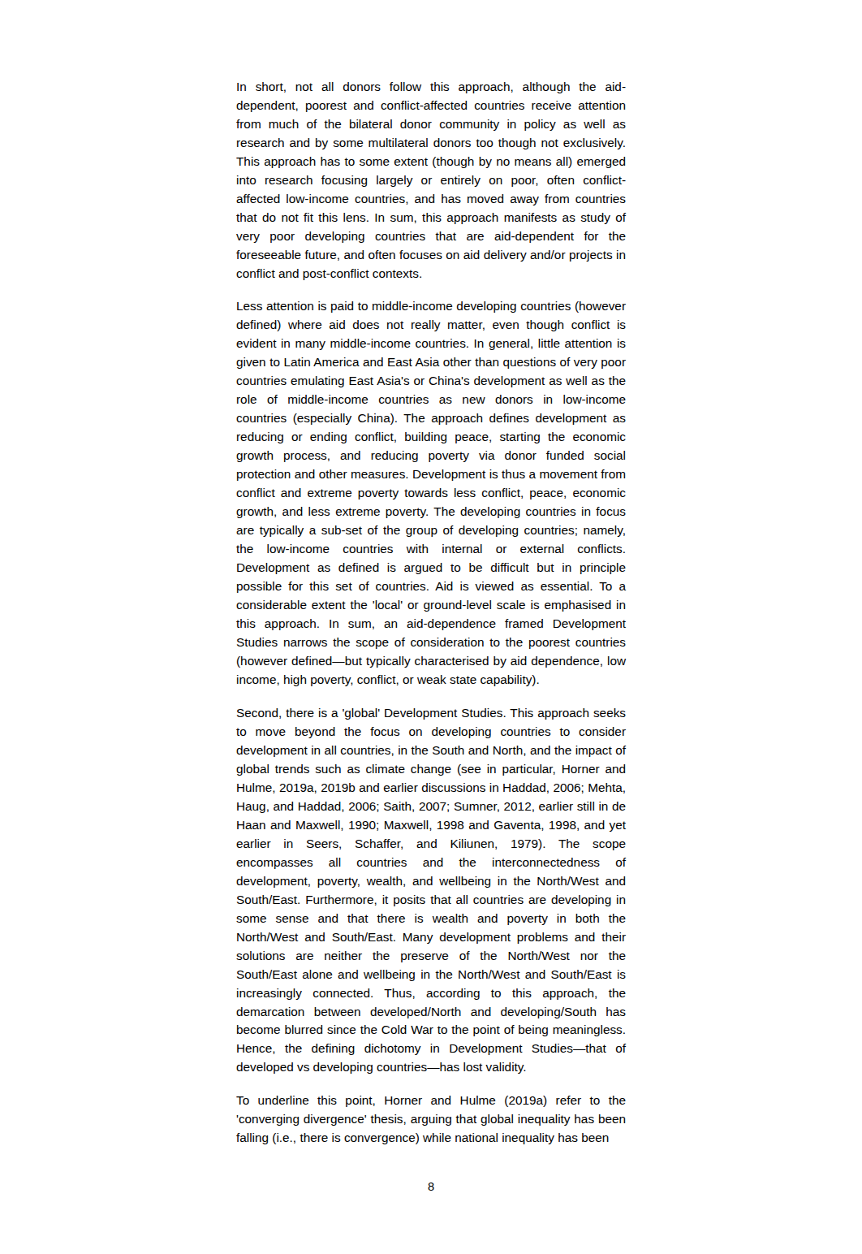In short, not all donors follow this approach, although the aid-dependent, poorest and conflict-affected countries receive attention from much of the bilateral donor community in policy as well as research and by some multilateral donors too though not exclusively. This approach has to some extent (though by no means all) emerged into research focusing largely or entirely on poor, often conflict-affected low-income countries, and has moved away from countries that do not fit this lens. In sum, this approach manifests as study of very poor developing countries that are aid-dependent for the foreseeable future, and often focuses on aid delivery and/or projects in conflict and post-conflict contexts.
Less attention is paid to middle-income developing countries (however defined) where aid does not really matter, even though conflict is evident in many middle-income countries. In general, little attention is given to Latin America and East Asia other than questions of very poor countries emulating East Asia's or China's development as well as the role of middle-income countries as new donors in low-income countries (especially China). The approach defines development as reducing or ending conflict, building peace, starting the economic growth process, and reducing poverty via donor funded social protection and other measures. Development is thus a movement from conflict and extreme poverty towards less conflict, peace, economic growth, and less extreme poverty. The developing countries in focus are typically a sub-set of the group of developing countries; namely, the low-income countries with internal or external conflicts. Development as defined is argued to be difficult but in principle possible for this set of countries. Aid is viewed as essential. To a considerable extent the 'local' or ground-level scale is emphasised in this approach. In sum, an aid-dependence framed Development Studies narrows the scope of consideration to the poorest countries (however defined—but typically characterised by aid dependence, low income, high poverty, conflict, or weak state capability).
Second, there is a 'global' Development Studies. This approach seeks to move beyond the focus on developing countries to consider development in all countries, in the South and North, and the impact of global trends such as climate change (see in particular, Horner and Hulme, 2019a, 2019b and earlier discussions in Haddad, 2006; Mehta, Haug, and Haddad, 2006; Saith, 2007; Sumner, 2012, earlier still in de Haan and Maxwell, 1990; Maxwell, 1998 and Gaventa, 1998, and yet earlier in Seers, Schaffer, and Kiliunen, 1979). The scope encompasses all countries and the interconnectedness of development, poverty, wealth, and wellbeing in the North/West and South/East. Furthermore, it posits that all countries are developing in some sense and that there is wealth and poverty in both the North/West and South/East. Many development problems and their solutions are neither the preserve of the North/West nor the South/East alone and wellbeing in the North/West and South/East is increasingly connected. Thus, according to this approach, the demarcation between developed/North and developing/South has become blurred since the Cold War to the point of being meaningless. Hence, the defining dichotomy in Development Studies—that of developed vs developing countries—has lost validity.
To underline this point, Horner and Hulme (2019a) refer to the 'converging divergence' thesis, arguing that global inequality has been falling (i.e., there is convergence) while national inequality has been
8